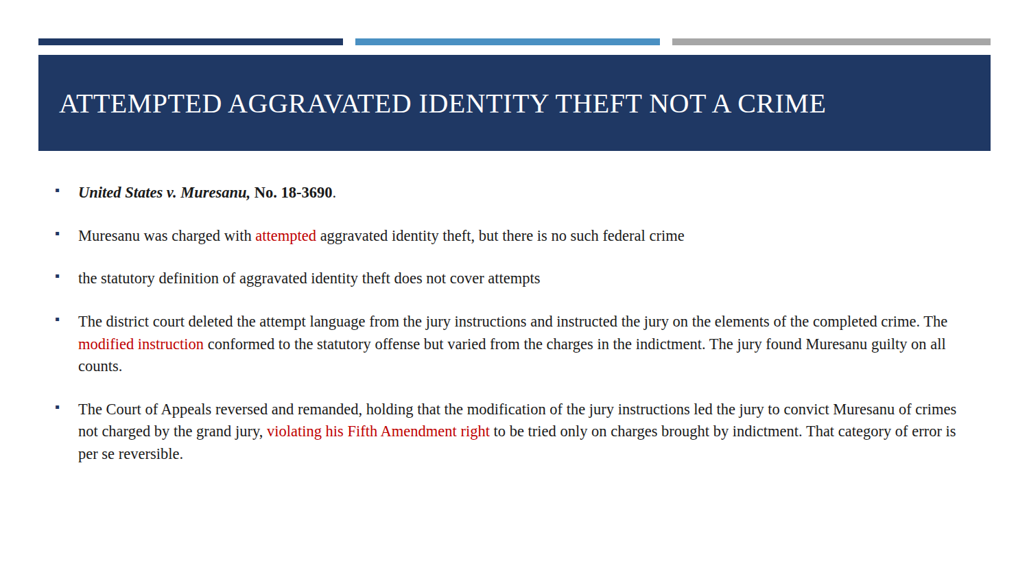ATTEMPTED AGGRAVATED IDENTITY THEFT NOT A CRIME
United States v. Muresanu, No. 18-3690.
Muresanu was charged with attempted aggravated identity theft, but there is no such federal crime
the statutory definition of aggravated identity theft does not cover attempts
The district court deleted the attempt language from the jury instructions and instructed the jury on the elements of the completed crime. The modified instruction conformed to the statutory offense but varied from the charges in the indictment. The jury found Muresanu guilty on all counts.
The Court of Appeals reversed and remanded, holding that the modification of the jury instructions led the jury to convict Muresanu of crimes not charged by the grand jury, violating his Fifth Amendment right to be tried only on charges brought by indictment. That category of error is per se reversible.